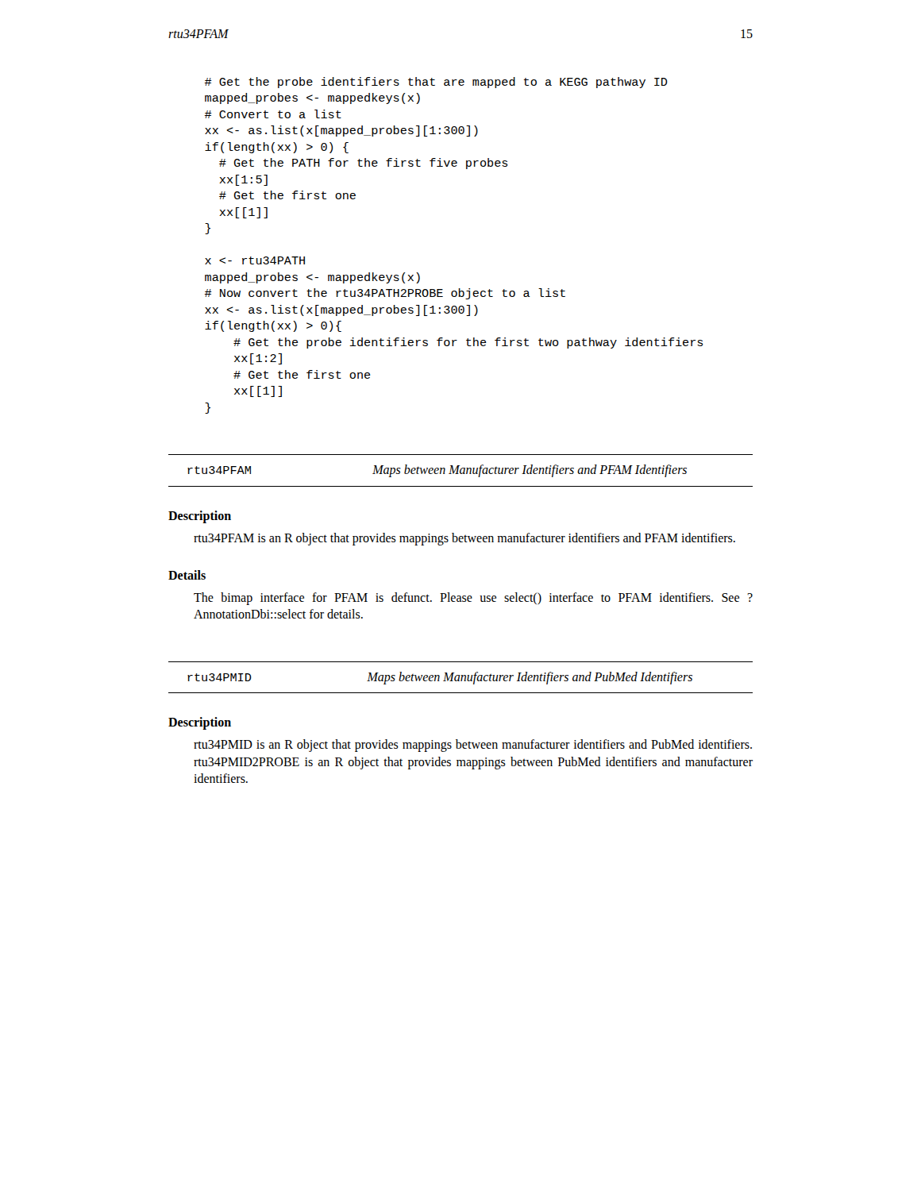rtu34PFAM 15
# Get the probe identifiers that are mapped to a KEGG pathway ID
mapped_probes <- mappedkeys(x)
# Convert to a list
xx <- as.list(x[mapped_probes][1:300])
if(length(xx) > 0) {
  # Get the PATH for the first five probes
  xx[1:5]
  # Get the first one
  xx[[1]]
}

x <- rtu34PATH
mapped_probes <- mappedkeys(x)
# Now convert the rtu34PATH2PROBE object to a list
xx <- as.list(x[mapped_probes][1:300])
if(length(xx) > 0){
    # Get the probe identifiers for the first two pathway identifiers
    xx[1:2]
    # Get the first one
    xx[[1]]
}
rtu34PFAM Maps between Manufacturer Identifiers and PFAM Identifiers
Description
rtu34PFAM is an R object that provides mappings between manufacturer identifiers and PFAM identifiers.
Details
The bimap interface for PFAM is defunct. Please use select() interface to PFAM identifiers. See ?AnnotationDbi::select for details.
rtu34PMID Maps between Manufacturer Identifiers and PubMed Identifiers
Description
rtu34PMID is an R object that provides mappings between manufacturer identifiers and PubMed identifiers. rtu34PMID2PROBE is an R object that provides mappings between PubMed identifiers and manufacturer identifiers.